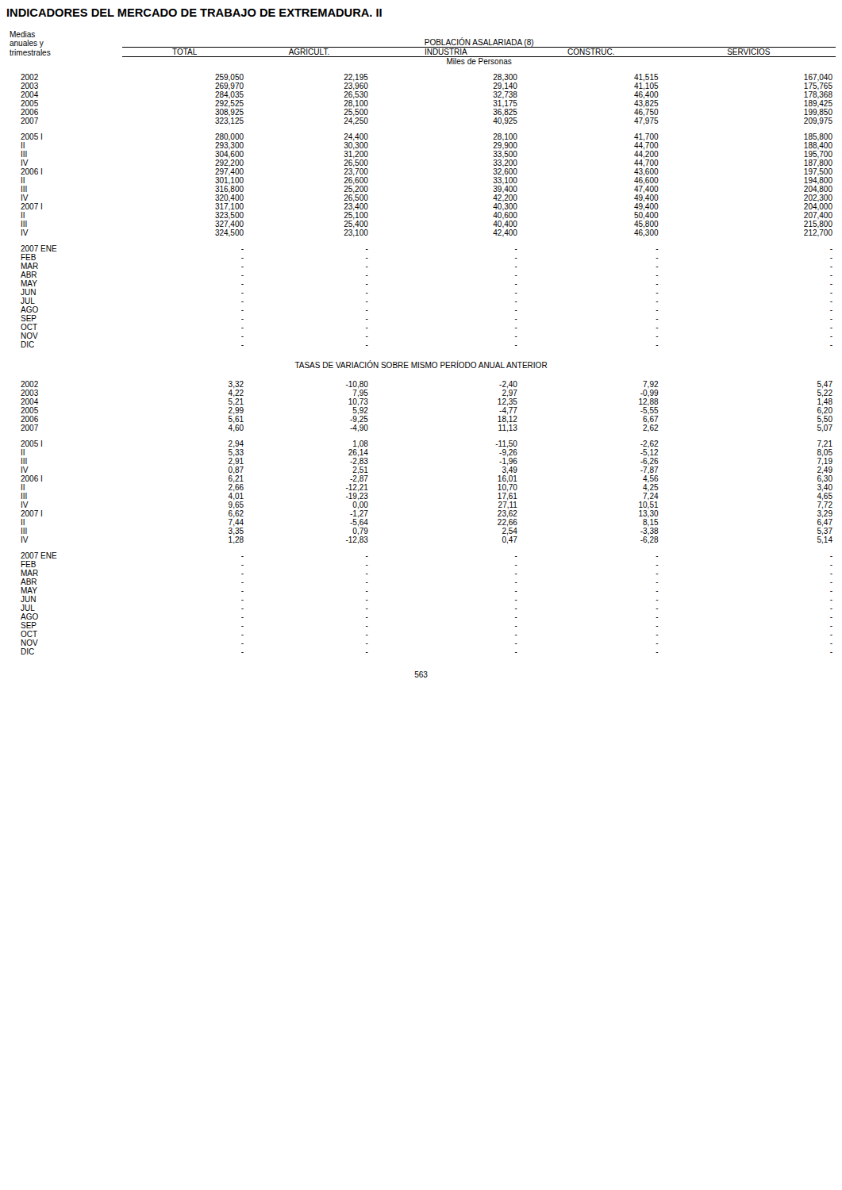INDICADORES DEL MERCADO DE TRABAJO DE EXTREMADURA. II
| Medias anuales y | POBLACIÓN ASALARIADA (8) |
| trimestrales | TOTAL | AGRICULT. | INDUSTRIA | CONSTRUC. | SERVICIOS |
| | Miles de Personas |
| 2002 | 259,050 | 22,195 | 28,300 | 41,515 | 167,040 |
| 2003 | 269,970 | 23,960 | 29,140 | 41,105 | 175,765 |
| 2004 | 284,035 | 26,530 | 32,738 | 46,400 | 178,368 |
| 2005 | 292,525 | 28,100 | 31,175 | 43,825 | 189,425 |
| 2006 | 308,925 | 25,500 | 36,825 | 46,750 | 199,850 |
| 2007 | 323,125 | 24,250 | 40,925 | 47,975 | 209,975 |
| 2005 I | 280,000 | 24,400 | 28,100 | 41,700 | 185,800 |
| II | 293,300 | 30,300 | 29,900 | 44,700 | 188,400 |
| III | 304,600 | 31,200 | 33,500 | 44,200 | 195,700 |
| IV | 292,200 | 26,500 | 33,200 | 44,700 | 187,800 |
| 2006 I | 297,400 | 23,700 | 32,600 | 43,600 | 197,500 |
| II | 301,100 | 26,600 | 33,100 | 46,600 | 194,800 |
| III | 316,800 | 25,200 | 39,400 | 47,400 | 204,800 |
| IV | 320,400 | 26,500 | 42,200 | 49,400 | 202,300 |
| 2007 I | 317,100 | 23,400 | 40,300 | 49,400 | 204,000 |
| II | 323,500 | 25,100 | 40,600 | 50,400 | 207,400 |
| III | 327,400 | 25,400 | 40,400 | 45,800 | 215,800 |
| IV | 324,500 | 23,100 | 42,400 | 46,300 | 212,700 |
| 2007 ENE | - | - | - | - | - |
| FEB | - | - | - | - | - |
| MAR | - | - | - | - | - |
| ABR | - | - | - | - | - |
| MAY | - | - | - | - | - |
| JUN | - | - | - | - | - |
| JUL | - | - | - | - | - |
| AGO | - | - | - | - | - |
| SEP | - | - | - | - | - |
| OCT | - | - | - | - | - |
| NOV | - | - | - | - | - |
| DIC | - | - | - | - | - |
| TASAS DE VARIACIÓN SOBRE MISMO PERÍODO ANUAL ANTERIOR |
| 2002 | 3,32 | -10,80 | -2,40 | 7,92 | 5,47 |
| 2003 | 4,22 | 7,95 | 2,97 | -0,99 | 5,22 |
| 2004 | 5,21 | 10,73 | 12,35 | 12,88 | 1,48 |
| 2005 | 2,99 | 5,92 | -4,77 | -5,55 | 6,20 |
| 2006 | 5,61 | -9,25 | 18,12 | 6,67 | 5,50 |
| 2007 | 4,60 | -4,90 | 11,13 | 2,62 | 5,07 |
| 2005 I | 2,94 | 1,08 | -11,50 | -2,62 | 7,21 |
| II | 5,33 | 26,14 | -9,26 | -5,12 | 8,05 |
| III | 2,91 | -2,83 | -1,96 | -6,26 | 7,19 |
| IV | 0,87 | 2,51 | 3,49 | -7,87 | 2,49 |
| 2006 I | 6,21 | -2,87 | 16,01 | 4,56 | 6,30 |
| II | 2,66 | -12,21 | 10,70 | 4,25 | 3,40 |
| III | 4,01 | -19,23 | 17,61 | 7,24 | 4,65 |
| IV | 9,65 | 0,00 | 27,11 | 10,51 | 7,72 |
| 2007 I | 6,62 | -1,27 | 23,62 | 13,30 | 3,29 |
| II | 7,44 | -5,64 | 22,66 | 8,15 | 6,47 |
| III | 3,35 | 0,79 | 2,54 | -3,38 | 5,37 |
| IV | 1,28 | -12,83 | 0,47 | -6,28 | 5,14 |
| 2007 ENE | - | - | - | - | - |
| FEB | - | - | - | - | - |
| MAR | - | - | - | - | - |
| ABR | - | - | - | - | - |
| MAY | - | - | - | - | - |
| JUN | - | - | - | - | - |
| JUL | - | - | - | - | - |
| AGO | - | - | - | - | - |
| SEP | - | - | - | - | - |
| OCT | - | - | - | - | - |
| NOV | - | - | - | - | - |
| DIC | - | - | - | - | - |
563